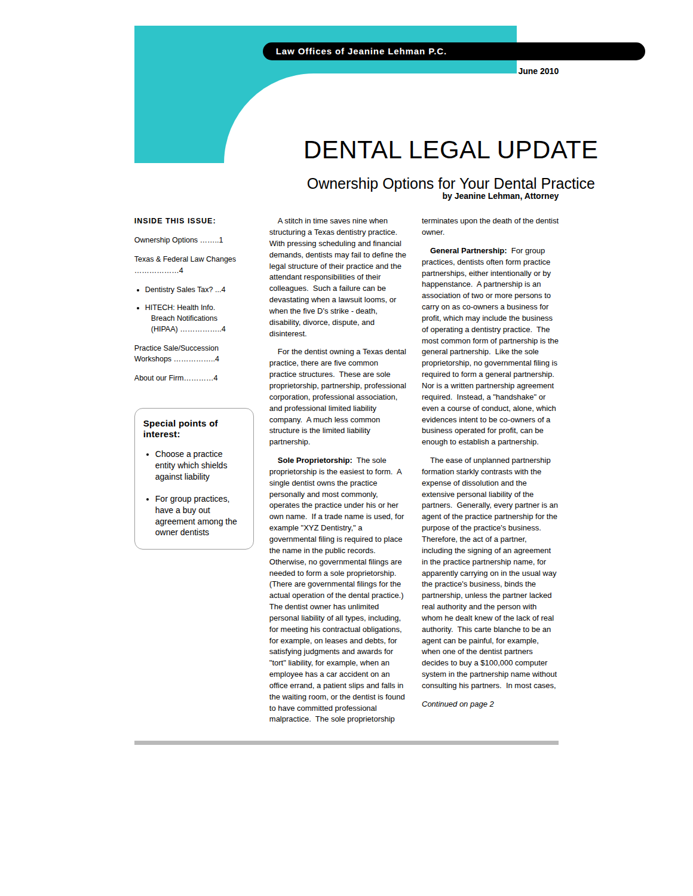Law Offices of Jeanine Lehman P.C.
June 2010
DENTAL LEGAL UPDATE
Ownership Options for Your Dental Practice
by Jeanine Lehman, Attorney
INSIDE THIS ISSUE:
Ownership Options ……..1
Texas & Federal Law Changes ………………4
Dentistry Sales Tax? ...4
HITECH: Health Info. Breach Notifications (HIPAA) ……………..4
Practice Sale/Succession Workshops ……………..4
About our Firm…………4
Special points of interest:
Choose a practice entity which shields against liability
For group practices, have a buy out agreement among the owner dentists
A stitch in time saves nine when structuring a Texas dentistry practice. With pressing scheduling and financial demands, dentists may fail to define the legal structure of their practice and the attendant responsibilities of their colleagues. Such a failure can be devastating when a lawsuit looms, or when the five D's strike - death, disability, divorce, dispute, and disinterest.
For the dentist owning a Texas dental practice, there are five common practice structures. These are sole proprietorship, partnership, professional corporation, professional association, and professional limited liability company. A much less common structure is the limited liability partnership.
Sole Proprietorship: The sole proprietorship is the easiest to form. A single dentist owns the practice personally and most commonly, operates the practice under his or her own name. If a trade name is used, for example "XYZ Dentistry," a governmental filing is required to place the name in the public records. Otherwise, no governmental filings are needed to form a sole proprietorship. (There are governmental filings for the actual operation of the dental practice.) The dentist owner has unlimited personal liability of all types, including, for meeting his contractual obligations, for example, on leases and debts, for satisfying judgments and awards for "tort" liability, for example, when an employee has a car accident on an office errand, a patient slips and falls in the waiting room, or the dentist is found to have committed professional malpractice. The sole proprietorship
terminates upon the death of the dentist owner.
General Partnership: For group practices, dentists often form practice partnerships, either intentionally or by happenstance. A partnership is an association of two or more persons to carry on as co-owners a business for profit, which may include the business of operating a dentistry practice. The most common form of partnership is the general partnership. Like the sole proprietorship, no governmental filing is required to form a general partnership. Nor is a written partnership agreement required. Instead, a "handshake" or even a course of conduct, alone, which evidences intent to be co-owners of a business operated for profit, can be enough to establish a partnership.
The ease of unplanned partnership formation starkly contrasts with the expense of dissolution and the extensive personal liability of the partners. Generally, every partner is an agent of the practice partnership for the purpose of the practice's business. Therefore, the act of a partner, including the signing of an agreement in the practice partnership name, for apparently carrying on in the usual way the practice's business, binds the partnership, unless the partner lacked real authority and the person with whom he dealt knew of the lack of real authority. This carte blanche to be an agent can be painful, for example, when one of the dentist partners decides to buy a $100,000 computer system in the partnership name without consulting his partners. In most cases,
Continued on page 2